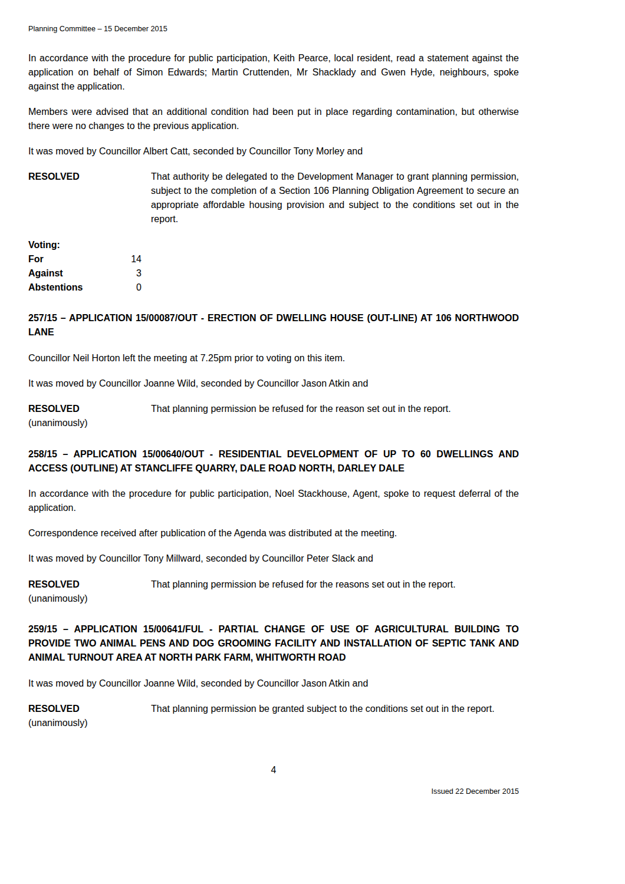Planning Committee – 15 December 2015
In accordance with the procedure for public participation, Keith Pearce, local resident, read a statement against the application on behalf of Simon Edwards; Martin Cruttenden, Mr Shacklady and Gwen Hyde, neighbours, spoke against the application.
Members were advised that an additional condition had been put in place regarding contamination, but otherwise there were no changes to the previous application.
It was moved by Councillor Albert Catt, seconded by Councillor Tony Morley and
RESOLVED
That authority be delegated to the Development Manager to grant planning permission, subject to the completion of a Section 106 Planning Obligation Agreement to secure an appropriate affordable housing provision and subject to the conditions set out in the report.
Voting:
| For | 14 |
| Against | 3 |
| Abstentions | 0 |
257/15 – APPLICATION 15/00087/OUT - ERECTION OF DWELLING HOUSE (OUT-LINE) AT 106 NORTHWOOD LANE
Councillor Neil Horton left the meeting at 7.25pm prior to voting on this item.
It was moved by Councillor Joanne Wild, seconded by Councillor Jason Atkin and
RESOLVED(unanimously)
That planning permission be refused for the reason set out in the report.
258/15 – APPLICATION 15/00640/OUT - RESIDENTIAL DEVELOPMENT OF UP TO 60 DWELLINGS AND ACCESS (OUTLINE) AT STANCLIFFE QUARRY, DALE ROAD NORTH, DARLEY DALE
In accordance with the procedure for public participation, Noel Stackhouse, Agent, spoke to request deferral of the application.
Correspondence received after publication of the Agenda was distributed at the meeting.
It was moved by Councillor Tony Millward, seconded by Councillor Peter Slack and
RESOLVED(unanimously)
That planning permission be refused for the reasons set out in the report.
259/15 – APPLICATION 15/00641/FUL - PARTIAL CHANGE OF USE OF AGRICULTURAL BUILDING TO PROVIDE TWO ANIMAL PENS AND DOG GROOMING FACILITY AND INSTALLATION OF SEPTIC TANK AND ANIMAL TURNOUT AREA AT NORTH PARK FARM, WHITWORTH ROAD
It was moved by Councillor Joanne Wild, seconded by Councillor Jason Atkin and
RESOLVED(unanimously)
That planning permission be granted subject to the conditions set out in the report.
4
Issued 22 December 2015